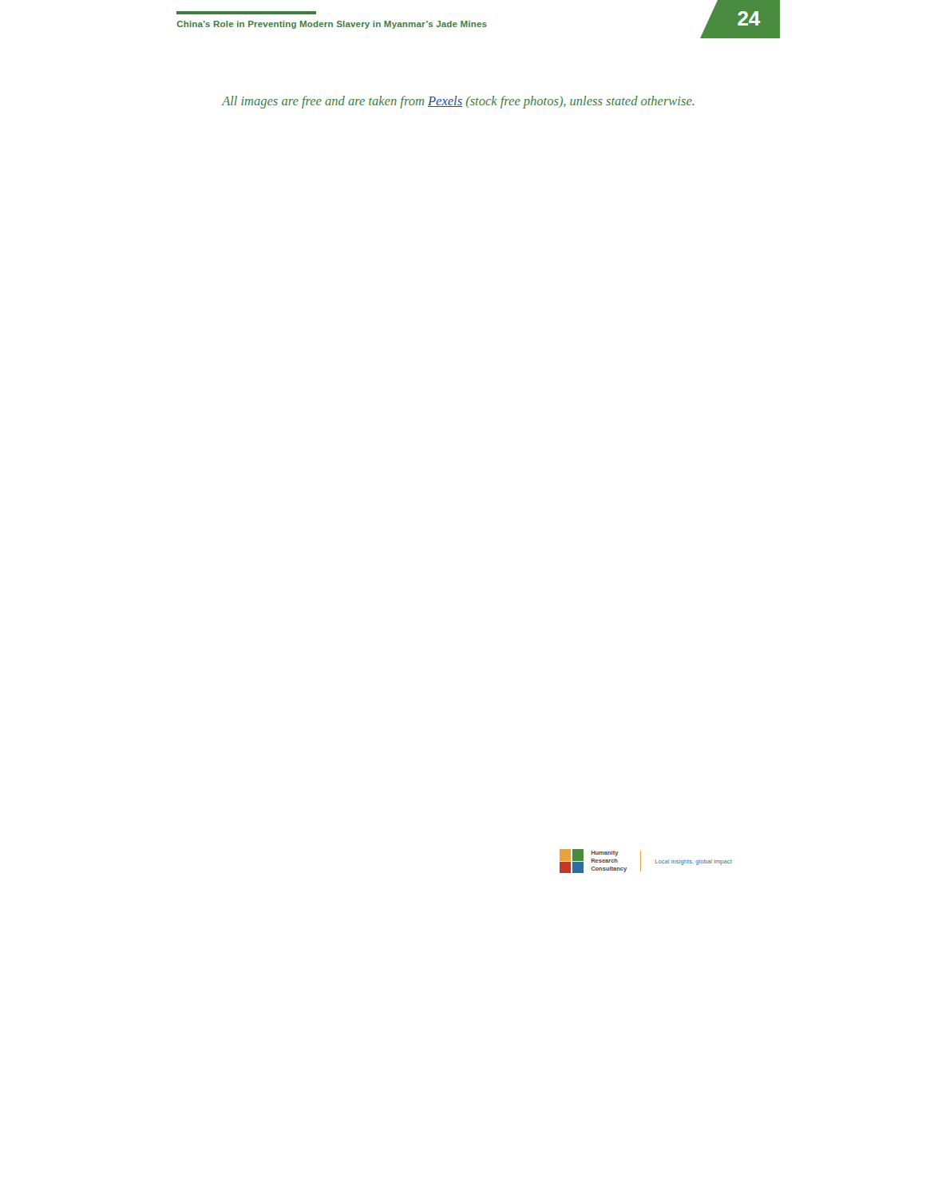China’s Role in Preventing Modern Slavery in Myanmar’s Jade Mines
24
All images are free and are taken from Pexels (stock free photos), unless stated otherwise.
Humanity
Research
Consultancy
Local insights, global impact